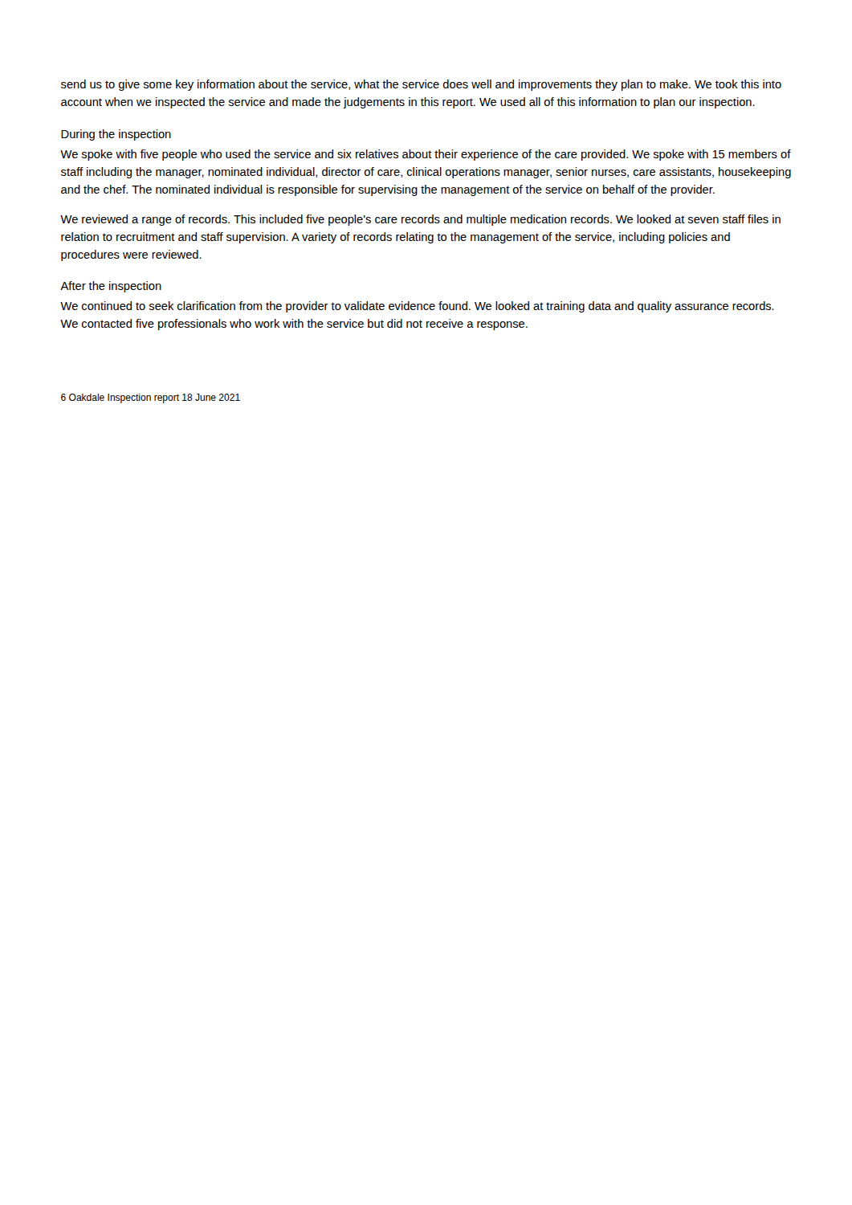send us to give some key information about the service, what the service does well and improvements they plan to make. We took this into account when we inspected the service and made the judgements in this report. We used all of this information to plan our inspection.
During the inspection
We spoke with five people who used the service and six relatives about their experience of the care provided. We spoke with 15 members of staff including the manager, nominated individual, director of care, clinical operations manager, senior nurses, care assistants, housekeeping and the chef. The nominated individual is responsible for supervising the management of the service on behalf of the provider.
We reviewed a range of records. This included five people's care records and multiple medication records. We looked at seven staff files in relation to recruitment and staff supervision. A variety of records relating to the management of the service, including policies and procedures were reviewed.
After the inspection
We continued to seek clarification from the provider to validate evidence found. We looked at training data and quality assurance records. We contacted five professionals who work with the service but did not receive a response.
6 Oakdale Inspection report 18 June 2021